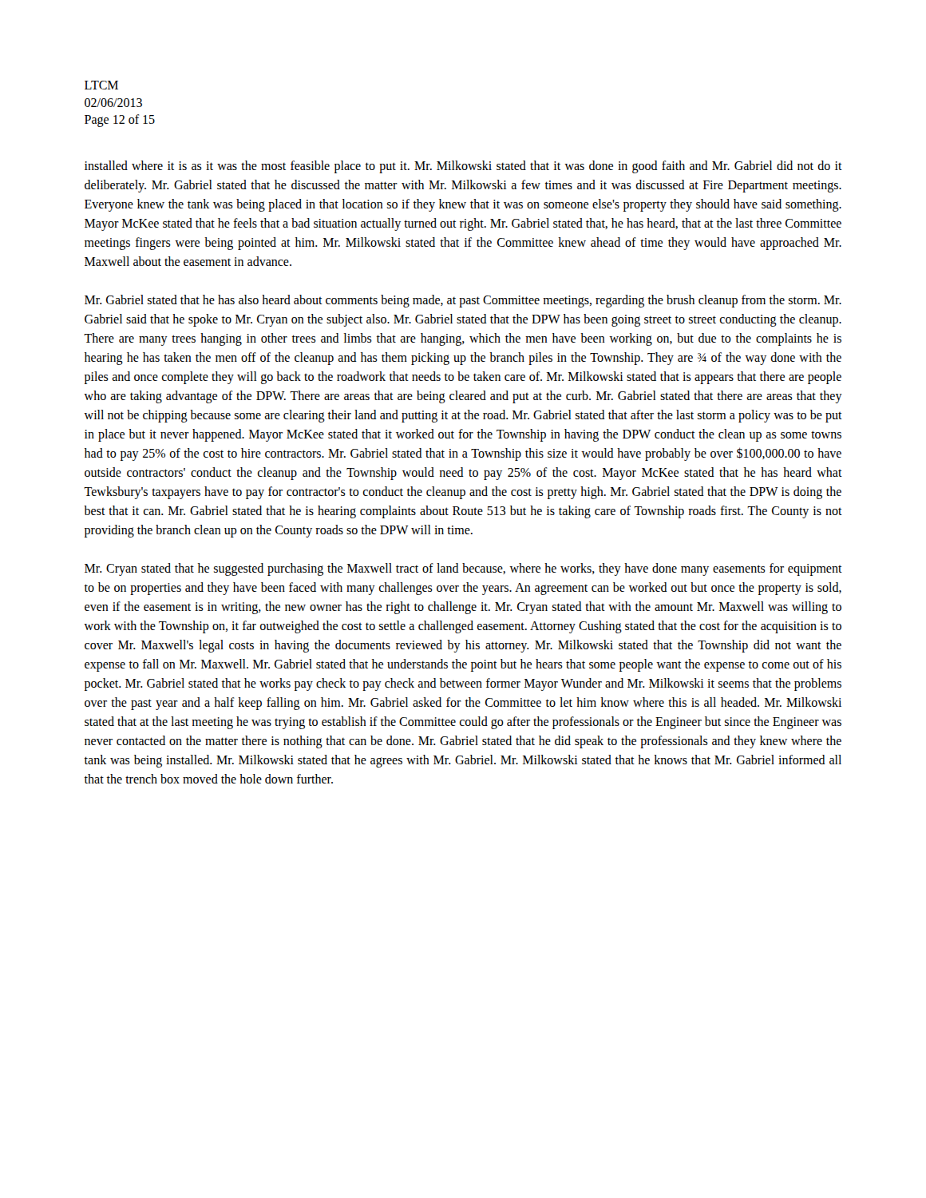LTCM
02/06/2013
Page 12 of 15
installed where it is as it was the most feasible place to put it. Mr. Milkowski stated that it was done in good faith and Mr. Gabriel did not do it deliberately. Mr. Gabriel stated that he discussed the matter with Mr. Milkowski a few times and it was discussed at Fire Department meetings. Everyone knew the tank was being placed in that location so if they knew that it was on someone else's property they should have said something. Mayor McKee stated that he feels that a bad situation actually turned out right. Mr. Gabriel stated that, he has heard, that at the last three Committee meetings fingers were being pointed at him. Mr. Milkowski stated that if the Committee knew ahead of time they would have approached Mr. Maxwell about the easement in advance.
Mr. Gabriel stated that he has also heard about comments being made, at past Committee meetings, regarding the brush cleanup from the storm. Mr. Gabriel said that he spoke to Mr. Cryan on the subject also. Mr. Gabriel stated that the DPW has been going street to street conducting the cleanup. There are many trees hanging in other trees and limbs that are hanging, which the men have been working on, but due to the complaints he is hearing he has taken the men off of the cleanup and has them picking up the branch piles in the Township. They are ¾ of the way done with the piles and once complete they will go back to the roadwork that needs to be taken care of. Mr. Milkowski stated that is appears that there are people who are taking advantage of the DPW. There are areas that are being cleared and put at the curb. Mr. Gabriel stated that there are areas that they will not be chipping because some are clearing their land and putting it at the road. Mr. Gabriel stated that after the last storm a policy was to be put in place but it never happened. Mayor McKee stated that it worked out for the Township in having the DPW conduct the clean up as some towns had to pay 25% of the cost to hire contractors. Mr. Gabriel stated that in a Township this size it would have probably be over $100,000.00 to have outside contractors' conduct the cleanup and the Township would need to pay 25% of the cost. Mayor McKee stated that he has heard what Tewksbury's taxpayers have to pay for contractor's to conduct the cleanup and the cost is pretty high. Mr. Gabriel stated that the DPW is doing the best that it can. Mr. Gabriel stated that he is hearing complaints about Route 513 but he is taking care of Township roads first. The County is not providing the branch clean up on the County roads so the DPW will in time.
Mr. Cryan stated that he suggested purchasing the Maxwell tract of land because, where he works, they have done many easements for equipment to be on properties and they have been faced with many challenges over the years. An agreement can be worked out but once the property is sold, even if the easement is in writing, the new owner has the right to challenge it. Mr. Cryan stated that with the amount Mr. Maxwell was willing to work with the Township on, it far outweighed the cost to settle a challenged easement. Attorney Cushing stated that the cost for the acquisition is to cover Mr. Maxwell's legal costs in having the documents reviewed by his attorney. Mr. Milkowski stated that the Township did not want the expense to fall on Mr. Maxwell. Mr. Gabriel stated that he understands the point but he hears that some people want the expense to come out of his pocket. Mr. Gabriel stated that he works pay check to pay check and between former Mayor Wunder and Mr. Milkowski it seems that the problems over the past year and a half keep falling on him. Mr. Gabriel asked for the Committee to let him know where this is all headed. Mr. Milkowski stated that at the last meeting he was trying to establish if the Committee could go after the professionals or the Engineer but since the Engineer was never contacted on the matter there is nothing that can be done. Mr. Gabriel stated that he did speak to the professionals and they knew where the tank was being installed. Mr. Milkowski stated that he agrees with Mr. Gabriel. Mr. Milkowski stated that he knows that Mr. Gabriel informed all that the trench box moved the hole down further.